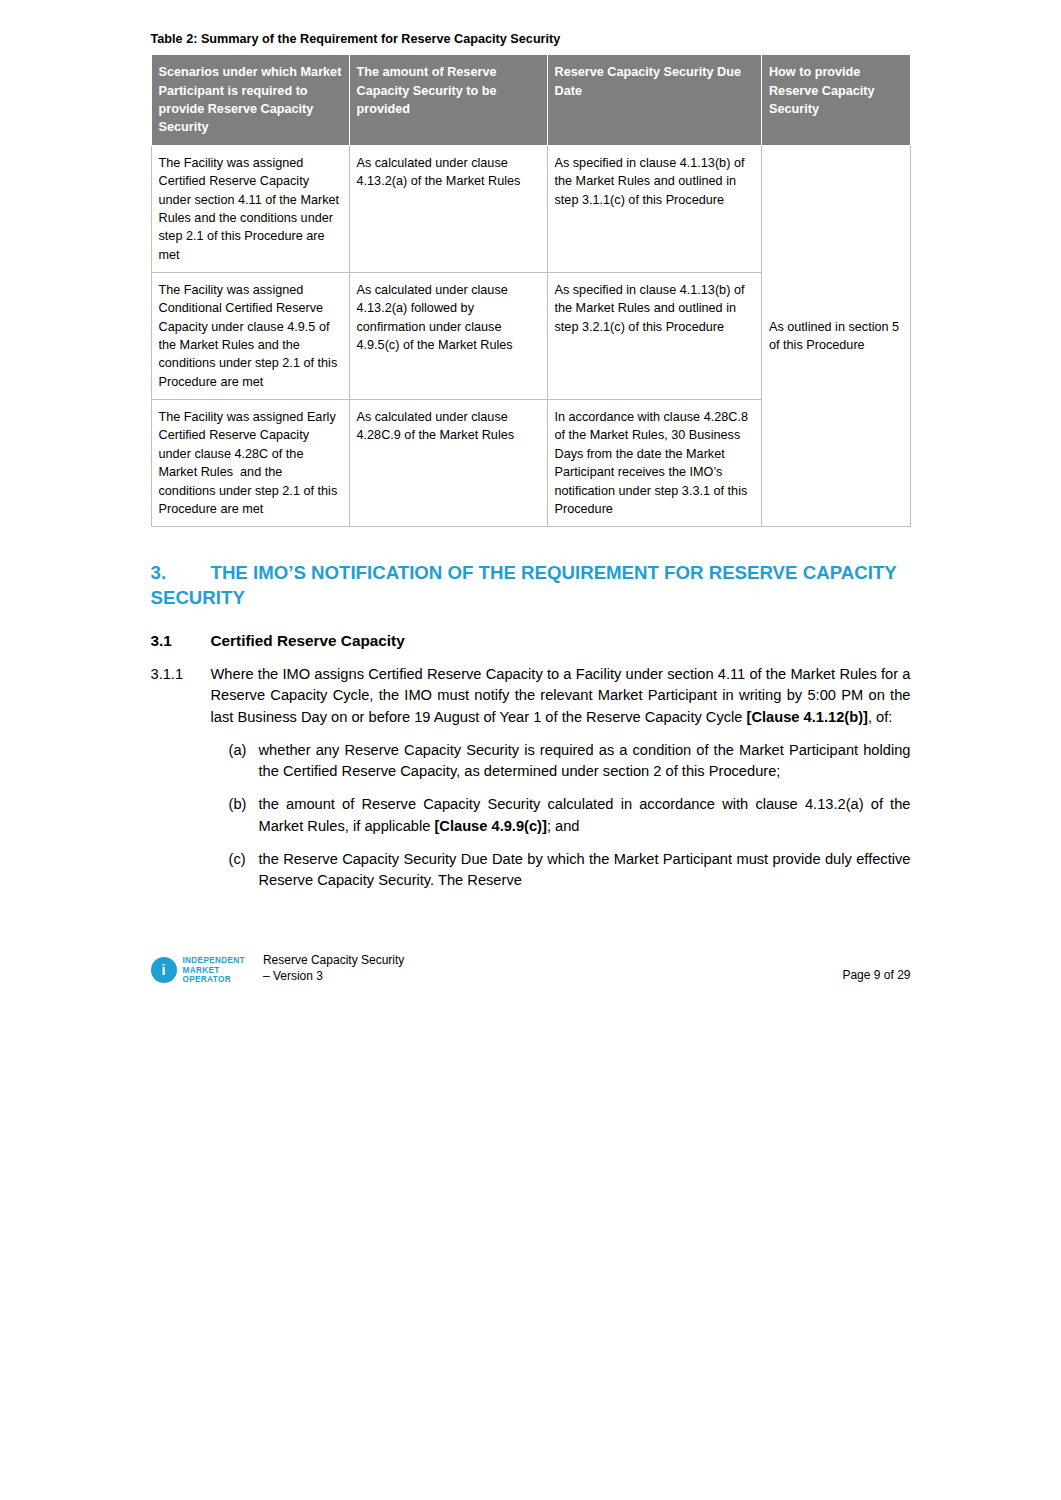Table 2: Summary of the Requirement for Reserve Capacity Security
| Scenarios under which Market Participant is required to provide Reserve Capacity Security | The amount of Reserve Capacity Security to be provided | Reserve Capacity Security Due Date | How to provide Reserve Capacity Security |
| --- | --- | --- | --- |
| The Facility was assigned Certified Reserve Capacity under section 4.11 of the Market Rules and the conditions under step 2.1 of this Procedure are met | As calculated under clause 4.13.2(a) of the Market Rules | As specified in clause 4.1.13(b) of the Market Rules and outlined in step 3.1.1(c) of this Procedure | As outlined in section 5 of this Procedure |
| The Facility was assigned Conditional Certified Reserve Capacity under clause 4.9.5 of the Market Rules and the conditions under step 2.1 of this Procedure are met | As calculated under clause 4.13.2(a) followed by confirmation under clause 4.9.5(c) of the Market Rules | As specified in clause 4.1.13(b) of the Market Rules and outlined in step 3.2.1(c) of this Procedure |
| The Facility was assigned Early Certified Reserve Capacity under clause 4.28C of the Market Rules and the conditions under step 2.1 of this Procedure are met | As calculated under clause 4.28C.9 of the Market Rules | In accordance with clause 4.28C.8 of the Market Rules, 30 Business Days from the date the Market Participant receives the IMO’s notification under step 3.3.1 of this Procedure |
3. The IMO’s notification of the requirement for Reserve Capacity Security
3.1 Certified Reserve Capacity
3.1.1
Where the IMO assigns Certified Reserve Capacity to a Facility under section 4.11 of the Market Rules for a Reserve Capacity Cycle, the IMO must notify the relevant Market Participant in writing by 5:00 PM on the last Business Day on or before 19 August of Year 1 of the Reserve Capacity Cycle [Clause 4.1.12(b)], of:
(a)
whether any Reserve Capacity Security is required as a condition of the Market Participant holding the Certified Reserve Capacity, as determined under section 2 of this Procedure;
(b)
the amount of Reserve Capacity Security calculated in accordance with clause 4.13.2(a) of the Market Rules, if applicable [Clause 4.9.9(c)]; and
(c)
the Reserve Capacity Security Due Date by which the Market Participant must provide duly effective Reserve Capacity Security. The Reserve
i
Independent
Market
Operator
Reserve Capacity Security
– Version 3
Page 9 of 29